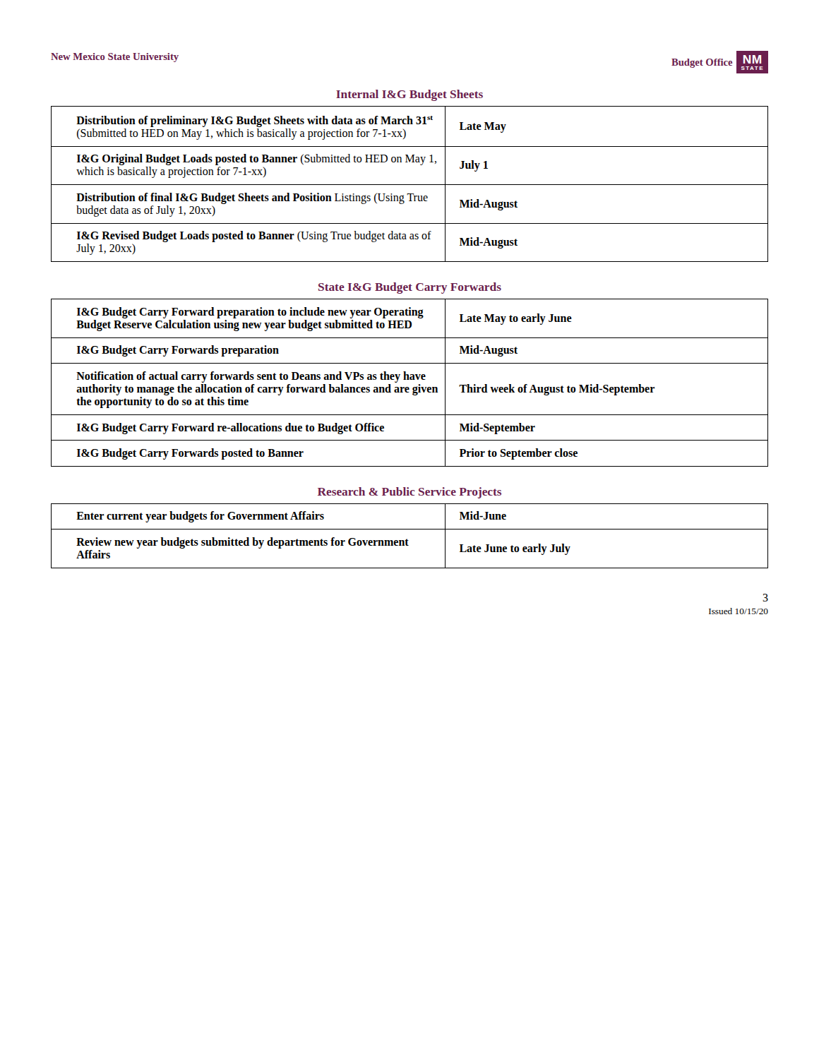New Mexico State University
Budget Office NM STATE
Internal I&G Budget Sheets
| Distribution of preliminary I&G Budget Sheets with data as of March 31 st (Submitted to HED on May 1, which is basically a projection for 7-1-xx) | Late May |
| I&G Original Budget Loads posted to Banner (Submitted to HED on May 1, which is basically a projection for 7-1-xx) | July 1 |
| Distribution of final I&G Budget Sheets and Position Listings (Using True budget data as of July 1, 20xx) | Mid-August |
| I&G Revised Budget Loads posted to Banner (Using True budget data as of July 1, 20xx) | Mid-August |
State I&G Budget Carry Forwards
| I&G Budget Carry Forward preparation to include new year Operating Budget Reserve Calculation using new year budget submitted to HED | Late May to early June |
| I&G Budget Carry Forwards preparation | Mid-August |
| Notification of actual carry forwards sent to Deans and VPs as they have authority to manage the allocation of carry forward balances and are given the opportunity to do so at this time | Third week of August to Mid-September |
| I&G Budget Carry Forward re-allocations due to Budget Office | Mid-September |
| I&G Budget Carry Forwards posted to Banner | Prior to September close |
Research & Public Service Projects
| Enter current year budgets for Government Affairs | Mid-June |
| Review new year budgets submitted by departments for Government Affairs | Late June to early July |
3
Issued 10/15/20